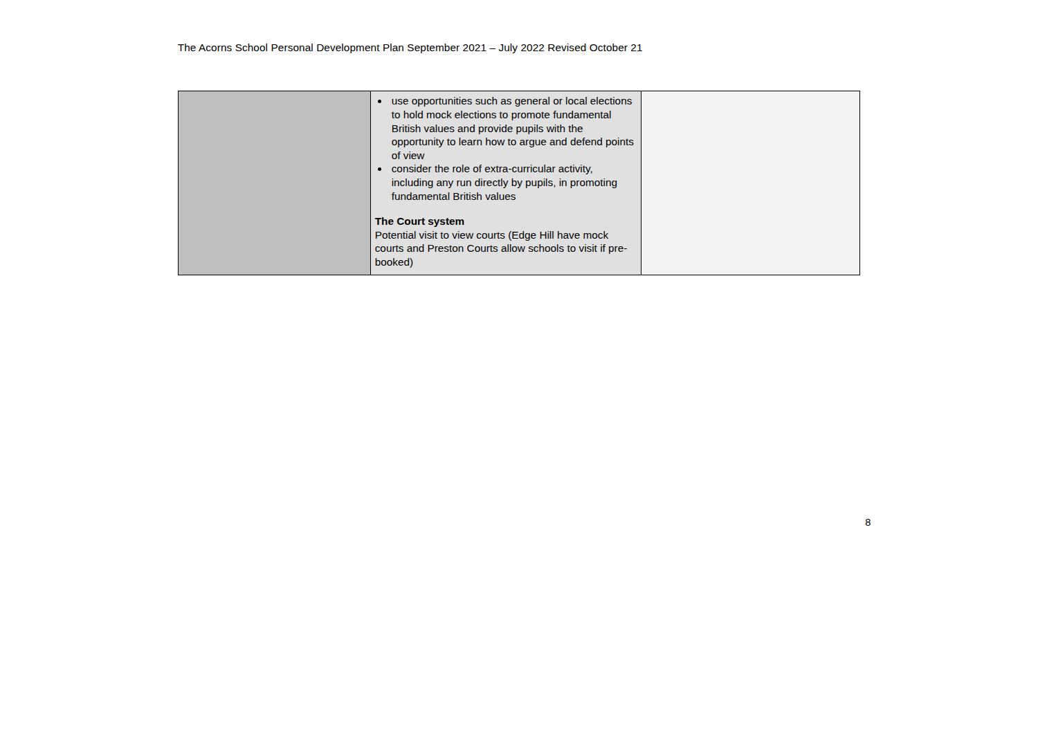The Acorns School Personal Development Plan September 2021 – July 2022 Revised October 21
| | use opportunities such as general or local elections to hold mock elections to promote fundamental British values and provide pupils with the opportunity to learn how to argue and defend points of view consider the role of extra-curricular activity, including any run directly by pupils, in promoting fundamental British values The Court system Potential visit to view courts (Edge Hill have mock courts and Preston Courts allow schools to visit if pre-booked) | |
8